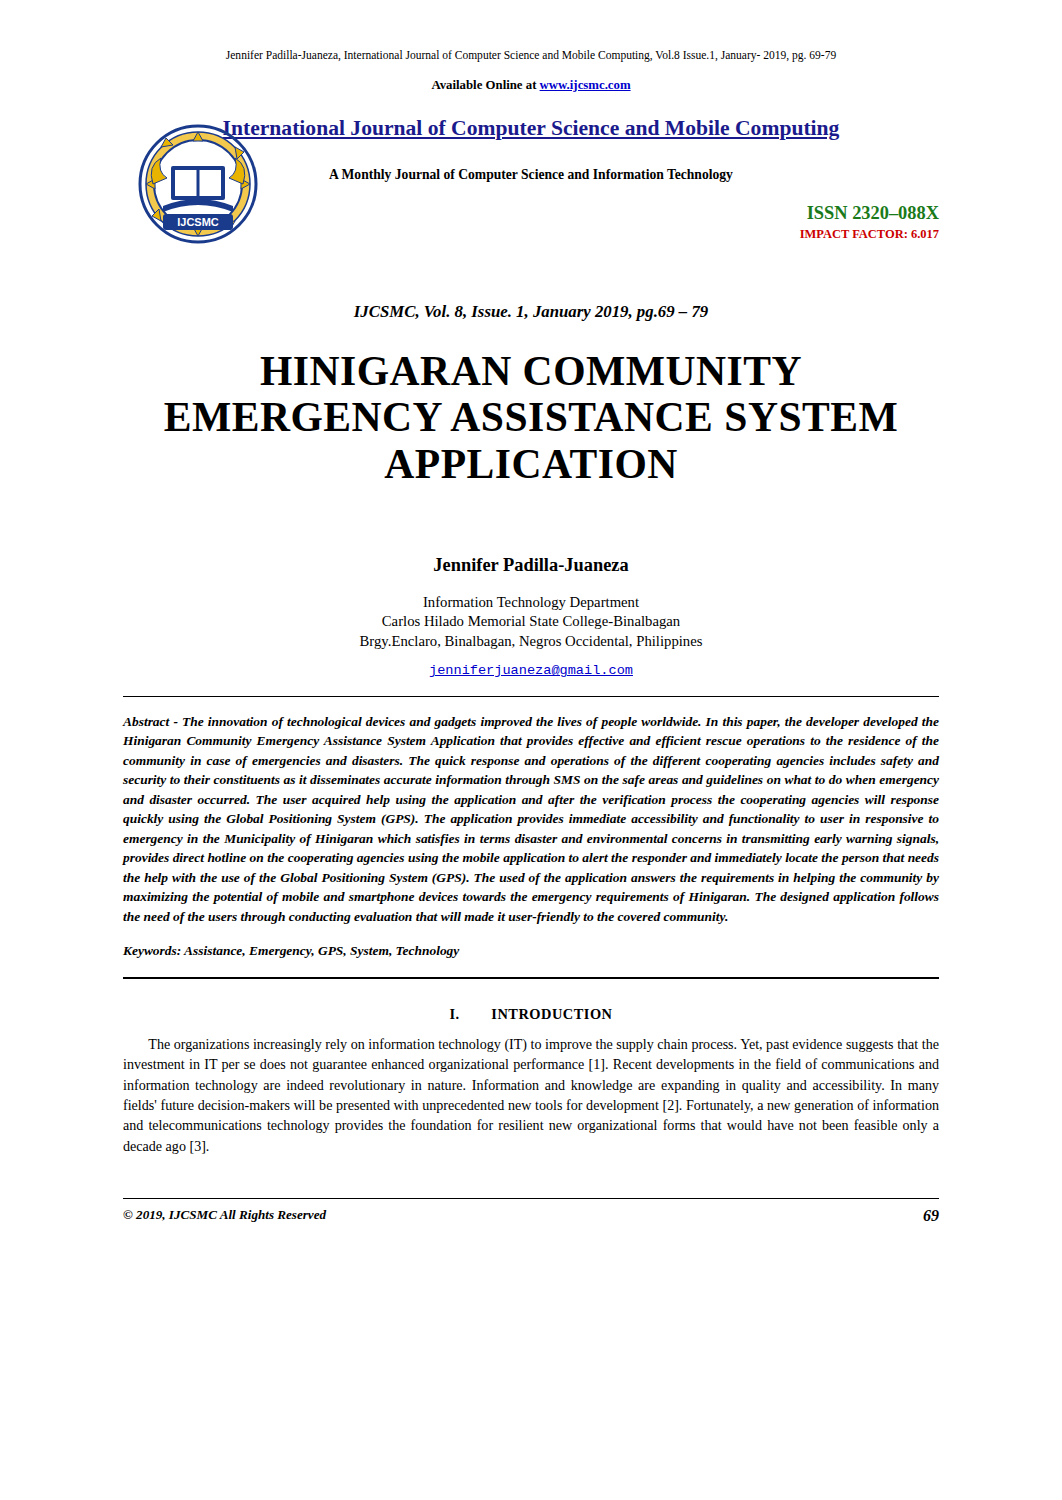Jennifer Padilla-Juaneza, International Journal of Computer Science and Mobile Computing, Vol.8 Issue.1, January- 2019, pg. 69-79
Available Online at www.ijcsmc.com
IJCSMC
International Journal of Computer Science and Mobile Computing
A Monthly Journal of Computer Science and Information Technology
ISSN 2320–088X
IMPACT FACTOR: 6.017
IJCSMC, Vol. 8, Issue. 1, January 2019, pg.69 – 79
HINIGARAN COMMUNITY EMERGENCY ASSISTANCE SYSTEM APPLICATION
Jennifer Padilla-Juaneza
Information Technology Department
Carlos Hilado Memorial State College-Binalbagan
Brgy.Enclaro, Binalbagan, Negros Occidental, Philippines
jenniferjuaneza@gmail.com
Abstract - The innovation of technological devices and gadgets improved the lives of people worldwide. In this paper, the developer developed the Hinigaran Community Emergency Assistance System Application that provides effective and efficient rescue operations to the residence of the community in case of emergencies and disasters. The quick response and operations of the different cooperating agencies includes safety and security to their constituents as it disseminates accurate information through SMS on the safe areas and guidelines on what to do when emergency and disaster occurred. The user acquired help using the application and after the verification process the cooperating agencies will response quickly using the Global Positioning System (GPS). The application provides immediate accessibility and functionality to user in responsive to emergency in the Municipality of Hinigaran which satisfies in terms disaster and environmental concerns in transmitting early warning signals, provides direct hotline on the cooperating agencies using the mobile application to alert the responder and immediately locate the person that needs the help with the use of the Global Positioning System (GPS). The used of the application answers the requirements in helping the community by maximizing the potential of mobile and smartphone devices towards the emergency requirements of Hinigaran. The designed application follows the need of the users through conducting evaluation that will made it user-friendly to the covered community.
Keywords: Assistance, Emergency, GPS, System, Technology
I. INTRODUCTION
The organizations increasingly rely on information technology (IT) to improve the supply chain process. Yet, past evidence suggests that the investment in IT per se does not guarantee enhanced organizational performance [1]. Recent developments in the field of communications and information technology are indeed revolutionary in nature. Information and knowledge are expanding in quality and accessibility. In many fields' future decision-makers will be presented with unprecedented new tools for development [2]. Fortunately, a new generation of information and telecommunications technology provides the foundation for resilient new organizational forms that would have not been feasible only a decade ago [3].
© 2019, IJCSMC All Rights Reserved 69